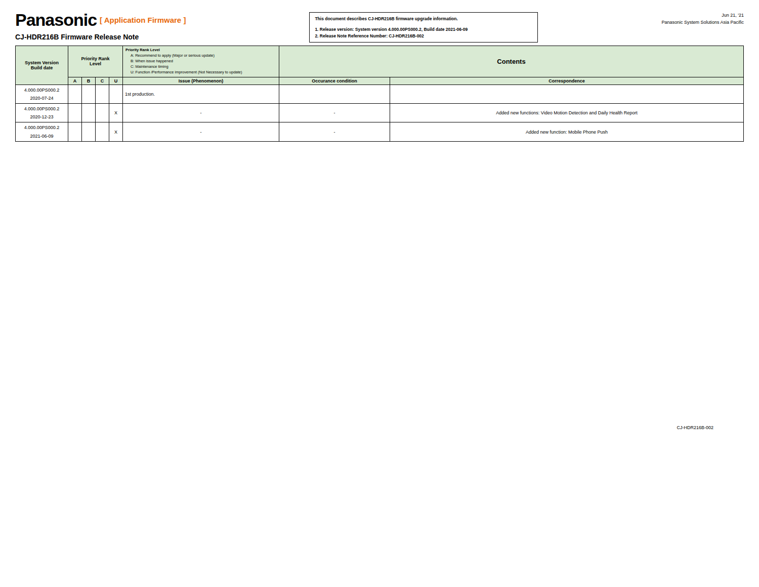Panasonic[ Application Firmware ]
CJ-HDR216B Firmware Release Note
This document describes CJ-HDR216B firmware upgrade information.
1. Release version: System version 4.000.00PS000.2, Build date 2021-06-09
2. Release Note Reference Number: CJ-HDR216B-002
Jun 21, '21
Panasonic System Solutions Asia Pacific
| System Version Build date | Priority Rank Level | Priority Rank Level A: Recommend to apply (Major or serious update) B: When issue happened C: Maintenance timing U: Function /Performance improvement (Not Necessary to update) | Contents |
| --- | --- | --- | --- |
| A | B | C | U | Issue (Phenomenon) | Occurance condition | Correspondence |
| 4.000.00PS000.2 2020-07-24 | | | | | 1st production. | | |
| 4.000.00PS000.2 2020-12-23 | | | | X | - | - | Added new functions: Video Motion Detection and Daily Health Report |
| 4.000.00PS000.2 2021-06-09 | | | | X | - | - | Added new function: Mobile Phone Push |
CJ-HDR216B-002